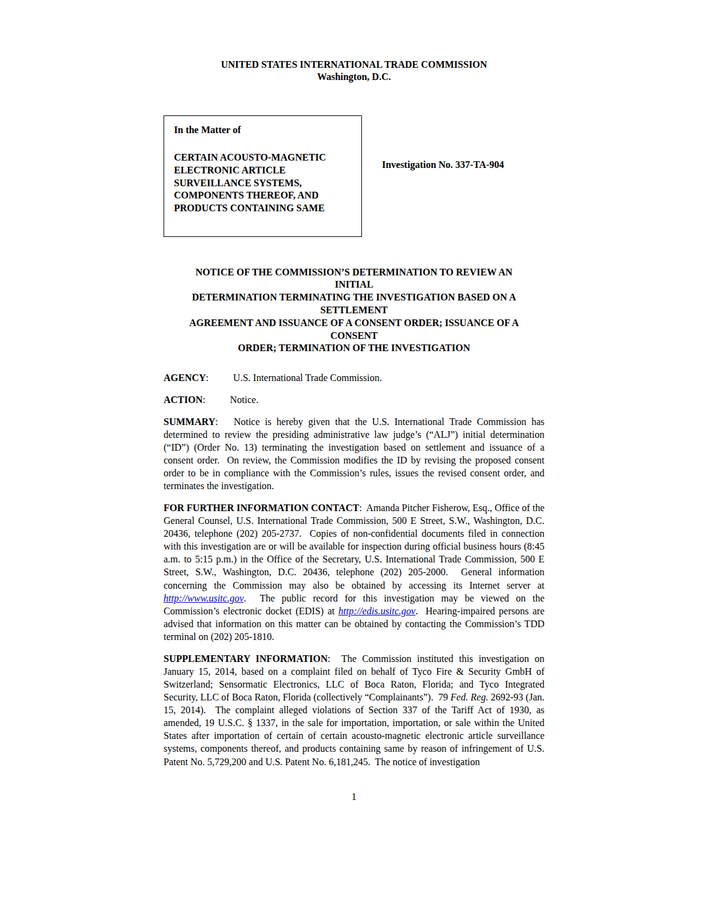UNITED STATES INTERNATIONAL TRADE COMMISSION
Washington, D.C.
| In the Matter of CERTAIN ACOUSTO-MAGNETIC ELECTRONIC ARTICLE SURVEILLANCE SYSTEMS, COMPONENTS THEREOF, AND PRODUCTS CONTAINING SAME | | Investigation No. 337-TA-904 |
NOTICE OF THE COMMISSION’S DETERMINATION TO REVIEW AN INITIAL
DETERMINATION TERMINATING THE INVESTIGATION BASED ON A SETTLEMENT
AGREEMENT AND ISSUANCE OF A CONSENT ORDER; ISSUANCE OF A CONSENT
ORDER; TERMINATION OF THE INVESTIGATION
AGENCY: U.S. International Trade Commission.
ACTION: Notice.
SUMMARY: Notice is hereby given that the U.S. International Trade Commission has determined to review the presiding administrative law judge’s (“ALJ”) initial determination (“ID”) (Order No. 13) terminating the investigation based on settlement and issuance of a consent order. On review, the Commission modifies the ID by revising the proposed consent order to be in compliance with the Commission’s rules, issues the revised consent order, and terminates the investigation.
FOR FURTHER INFORMATION CONTACT: Amanda Pitcher Fisherow, Esq., Office of the General Counsel, U.S. International Trade Commission, 500 E Street, S.W., Washington, D.C. 20436, telephone (202) 205-2737. Copies of non-confidential documents filed in connection with this investigation are or will be available for inspection during official business hours (8:45 a.m. to 5:15 p.m.) in the Office of the Secretary, U.S. International Trade Commission, 500 E Street, S.W., Washington, D.C. 20436, telephone (202) 205-2000. General information concerning the Commission may also be obtained by accessing its Internet server at http://www.usitc.gov. The public record for this investigation may be viewed on the Commission’s electronic docket (EDIS) at http://edis.usitc.gov. Hearing-impaired persons are advised that information on this matter can be obtained by contacting the Commission’s TDD terminal on (202) 205-1810.
SUPPLEMENTARY INFORMATION: The Commission instituted this investigation on January 15, 2014, based on a complaint filed on behalf of Tyco Fire & Security GmbH of Switzerland; Sensormatic Electronics, LLC of Boca Raton, Florida; and Tyco Integrated Security, LLC of Boca Raton, Florida (collectively “Complainants”). 79 Fed. Reg. 2692-93 (Jan. 15, 2014). The complaint alleged violations of Section 337 of the Tariff Act of 1930, as amended, 19 U.S.C. § 1337, in the sale for importation, importation, or sale within the United States after importation of certain of certain acousto-magnetic electronic article surveillance systems, components thereof, and products containing same by reason of infringement of U.S. Patent No. 5,729,200 and U.S. Patent No. 6,181,245. The notice of investigation
1